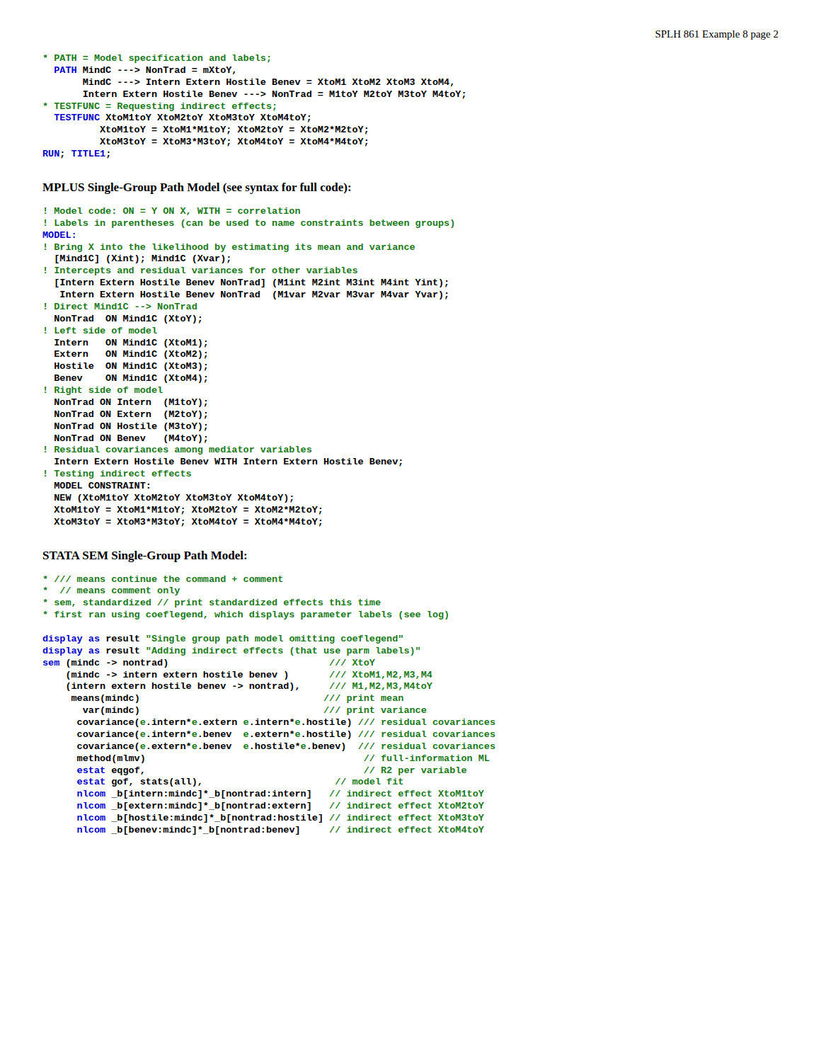SPLH 861 Example 8 page 2
* PATH = Model specification and labels;
  PATH MindC ---> NonTrad = mXtoY,
       MindC ---> Intern Extern Hostile Benev = XtoM1 XtoM2 XtoM3 XtoM4,
       Intern Extern Hostile Benev ---> NonTrad = M1toY M2toY M3toY M4toY;
* TESTFUNC = Requesting indirect effects;
  TESTFUNC XtoM1toY XtoM2toY XtoM3toY XtoM4toY;
          XtoM1toY = XtoM1*M1toY; XtoM2toY = XtoM2*M2toY;
          XtoM3toY = XtoM3*M3toY; XtoM4toY = XtoM4*M4toY;
RUN; TITLE1;
MPLUS Single-Group Path Model (see syntax for full code):
! Model code: ON = Y ON X, WITH = correlation
! Labels in parentheses (can be used to name constraints between groups)
MODEL:
! Bring X into the likelihood by estimating its mean and variance
  [Mind1C] (Xint); Mind1C (Xvar);
! Intercepts and residual variances for other variables
  [Intern Extern Hostile Benev NonTrad] (M1int M2int M3int M4int Yint);
   Intern Extern Hostile Benev NonTrad  (M1var M2var M3var M4var Yvar);
! Direct Mind1C --> NonTrad
  NonTrad  ON Mind1C (XtoY);
! Left side of model
  Intern   ON Mind1C (XtoM1);
  Extern   ON Mind1C (XtoM2);
  Hostile  ON Mind1C (XtoM3);
  Benev    ON Mind1C (XtoM4);
! Right side of model
  NonTrad ON Intern  (M1toY);
  NonTrad ON Extern  (M2toY);
  NonTrad ON Hostile (M3toY);
  NonTrad ON Benev   (M4toY);
! Residual covariances among mediator variables
  Intern Extern Hostile Benev WITH Intern Extern Hostile Benev;
! Testing indirect effects
  MODEL CONSTRAINT:
  NEW (XtoM1toY XtoM2toY XtoM3toY XtoM4toY);
  XtoM1toY = XtoM1*M1toY; XtoM2toY = XtoM2*M2toY;
  XtoM3toY = XtoM3*M3toY; XtoM4toY = XtoM4*M4toY;
STATA SEM Single-Group Path Model:
* /// means continue the command + comment
*  // means comment only
* sem, standardized // print standardized effects this time
* first ran using coeflegend, which displays parameter labels (see log)

display as result "Single group path model omitting coeflegend"
display as result "Adding indirect effects (that use parm labels)"
sem (mindc -> nontrad)                            /// XtoY
    (mindc -> intern extern hostile benev )       /// XtoM1,M2,M3,M4
    (intern extern hostile benev -> nontrad),     /// M1,M2,M3,M4toY
     means(mindc)                                /// print mean
       var(mindc)                                /// print variance
      covariance(e.intern*e.extern e.intern*e.hostile) /// residual covariances
      covariance(e.intern*e.benev  e.extern*e.hostile) /// residual covariances
      covariance(e.extern*e.benev  e.hostile*e.benev)  /// residual covariances
      method(mlmv)                                      // full-information ML
      estat eqgof,                                      // R2 per variable
      estat gof, stats(all),                       // model fit
      nlcom _b[intern:mindc]*_b[nontrad:intern]   // indirect effect XtoM1toY
      nlcom _b[extern:mindc]*_b[nontrad:extern]   // indirect effect XtoM2toY
      nlcom _b[hostile:mindc]*_b[nontrad:hostile] // indirect effect XtoM3toY
      nlcom _b[benev:mindc]*_b[nontrad:benev]     // indirect effect XtoM4toY